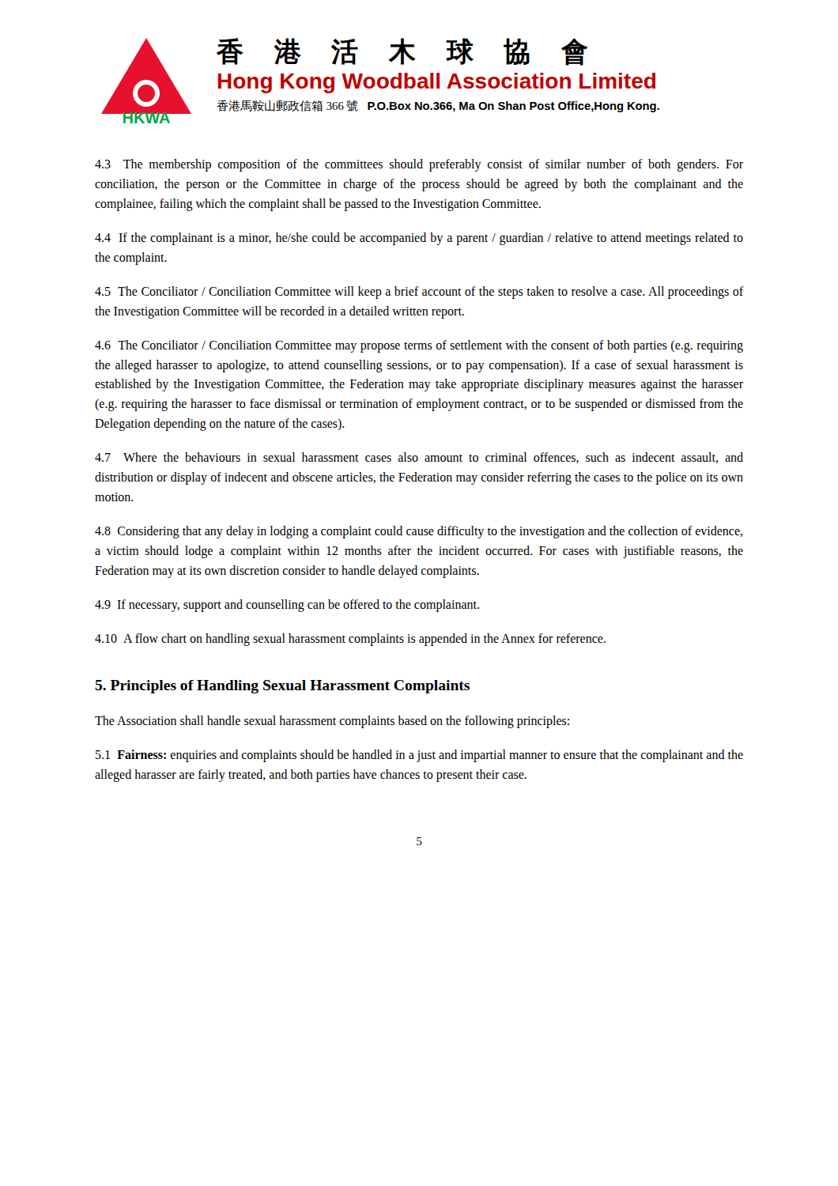HKWA
香 港 活 木 球 協 會
Hong Kong Woodball Association Limited
香港馬鞍山郵政信箱 366 號 P.O.Box No.366, Ma On Shan Post Office,Hong Kong.
4.3 The membership composition of the committees should preferably consist of similar number of both genders. For conciliation, the person or the Committee in charge of the process should be agreed by both the complainant and the complainee, failing which the complaint shall be passed to the Investigation Committee.
4.4 If the complainant is a minor, he/she could be accompanied by a parent / guardian / relative to attend meetings related to the complaint.
4.5 The Conciliator / Conciliation Committee will keep a brief account of the steps taken to resolve a case. All proceedings of the Investigation Committee will be recorded in a detailed written report.
4.6 The Conciliator / Conciliation Committee may propose terms of settlement with the consent of both parties (e.g. requiring the alleged harasser to apologize, to attend counselling sessions, or to pay compensation). If a case of sexual harassment is established by the Investigation Committee, the Federation may take appropriate disciplinary measures against the harasser (e.g. requiring the harasser to face dismissal or termination of employment contract, or to be suspended or dismissed from the Delegation depending on the nature of the cases).
4.7 Where the behaviours in sexual harassment cases also amount to criminal offences, such as indecent assault, and distribution or display of indecent and obscene articles, the Federation may consider referring the cases to the police on its own motion.
4.8 Considering that any delay in lodging a complaint could cause difficulty to the investigation and the collection of evidence, a victim should lodge a complaint within 12 months after the incident occurred. For cases with justifiable reasons, the Federation may at its own discretion consider to handle delayed complaints.
4.9 If necessary, support and counselling can be offered to the complainant.
4.10 A flow chart on handling sexual harassment complaints is appended in the Annex for reference.
5. Principles of Handling Sexual Harassment Complaints
The Association shall handle sexual harassment complaints based on the following principles:
5.1 Fairness: enquiries and complaints should be handled in a just and impartial manner to ensure that the complainant and the alleged harasser are fairly treated, and both parties have chances to present their case.
5